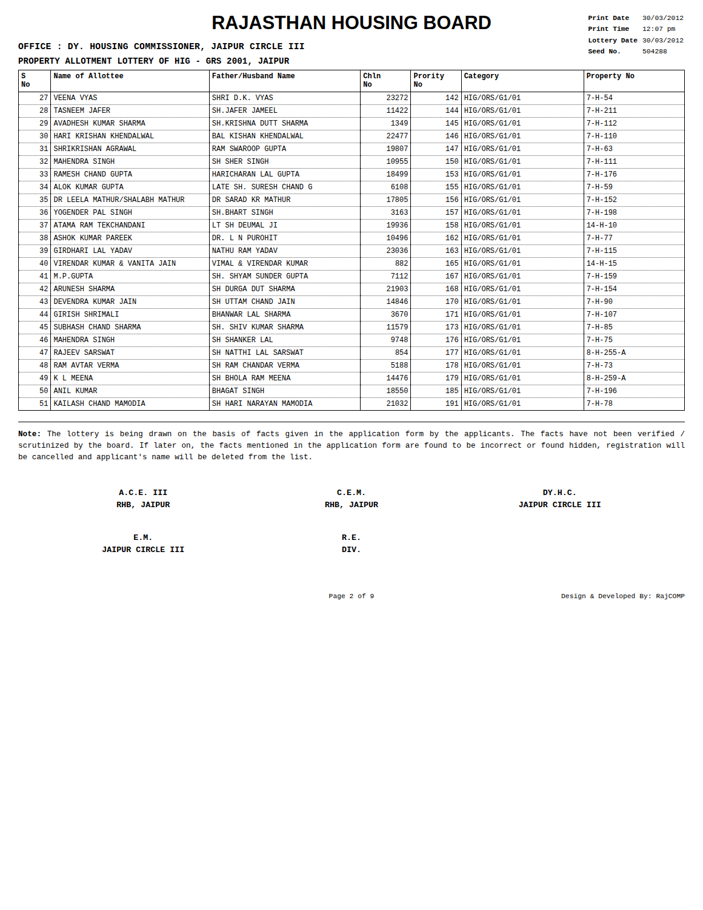RAJASTHAN HOUSING BOARD
| Print Date | 30/03/2012 |
| Print Time | 12:07 pm |
| Lottery Date | 30/03/2012 |
| Seed No. | 504288 |
OFFICE : DY. HOUSING COMMISSIONER, JAIPUR CIRCLE III
PROPERTY ALLOTMENT LOTTERY OF HIG - GRS 2001, JAIPUR
| S No | Name of Allottee | Father/Husband Name | Chln No | Prority No | Category | Property No |
| --- | --- | --- | --- | --- | --- | --- |
| 27 | VEENA VYAS | SHRI D.K. VYAS | 23272 | 142 | HIG/ORS/G1/01 | 7-H-54 |
| 28 | TASNEEM JAFER | SH.JAFER JAMEEL | 11422 | 144 | HIG/ORS/G1/01 | 7-H-211 |
| 29 | AVADHESH KUMAR SHARMA | SH.KRISHNA DUTT SHARMA | 1349 | 145 | HIG/ORS/G1/01 | 7-H-112 |
| 30 | HARI KRISHAN KHENDALWAL | BAL KISHAN KHENDALWAL | 22477 | 146 | HIG/ORS/G1/01 | 7-H-110 |
| 31 | SHRIKRISHAN AGRAWAL | RAM SWAROOP GUPTA | 19807 | 147 | HIG/ORS/G1/01 | 7-H-63 |
| 32 | MAHENDRA SINGH | SH SHER SINGH | 10955 | 150 | HIG/ORS/G1/01 | 7-H-111 |
| 33 | RAMESH CHAND GUPTA | HARICHARAN LAL GUPTA | 18499 | 153 | HIG/ORS/G1/01 | 7-H-176 |
| 34 | ALOK KUMAR GUPTA | LATE SH. SURESH CHAND G | 6108 | 155 | HIG/ORS/G1/01 | 7-H-59 |
| 35 | DR LEELA MATHUR/SHALABH MATHUR | DR SARAD KR MATHUR | 17805 | 156 | HIG/ORS/G1/01 | 7-H-152 |
| 36 | YOGENDER PAL SINGH | SH.BHART SINGH | 3163 | 157 | HIG/ORS/G1/01 | 7-H-198 |
| 37 | ATAMA RAM TEKCHANDANI | LT SH DEUMAL JI | 19936 | 158 | HIG/ORS/G1/01 | 14-H-10 |
| 38 | ASHOK KUMAR PAREEK | DR. L N PUROHIT | 10496 | 162 | HIG/ORS/G1/01 | 7-H-77 |
| 39 | GIRDHARI LAL YADAV | NATHU RAM YADAV | 23036 | 163 | HIG/ORS/G1/01 | 7-H-115 |
| 40 | VIRENDAR KUMAR & VANITA JAIN | VIMAL & VIRENDAR KUMAR | 882 | 165 | HIG/ORS/G1/01 | 14-H-15 |
| 41 | M.P.GUPTA | SH. SHYAM SUNDER GUPTA | 7112 | 167 | HIG/ORS/G1/01 | 7-H-159 |
| 42 | ARUNESH SHARMA | SH DURGA DUT SHARMA | 21903 | 168 | HIG/ORS/G1/01 | 7-H-154 |
| 43 | DEVENDRA KUMAR JAIN | SH UTTAM CHAND JAIN | 14846 | 170 | HIG/ORS/G1/01 | 7-H-90 |
| 44 | GIRISH SHRIMALI | BHANWAR LAL SHARMA | 3670 | 171 | HIG/ORS/G1/01 | 7-H-107 |
| 45 | SUBHASH CHAND SHARMA | SH. SHIV KUMAR SHARMA | 11579 | 173 | HIG/ORS/G1/01 | 7-H-85 |
| 46 | MAHENDRA SINGH | SH SHANKER LAL | 9748 | 176 | HIG/ORS/G1/01 | 7-H-75 |
| 47 | RAJEEV SARSWAT | SH NATTHI LAL SARSWAT | 854 | 177 | HIG/ORS/G1/01 | 8-H-255-A |
| 48 | RAM AVTAR VERMA | SH RAM CHANDAR VERMA | 5188 | 178 | HIG/ORS/G1/01 | 7-H-73 |
| 49 | K L MEENA | SH BHOLA RAM MEENA | 14476 | 179 | HIG/ORS/G1/01 | 8-H-259-A |
| 50 | ANIL KUMAR | BHAGAT SINGH | 18550 | 185 | HIG/ORS/G1/01 | 7-H-196 |
| 51 | KAILASH CHAND MAMODIA | SH HARI NARAYAN MAMODIA | 21032 | 191 | HIG/ORS/G1/01 | 7-H-78 |
Note: The lottery is being drawn on the basis of facts given in the application form by the applicants. The facts have not been verified / scrutinized by the board. If later on, the facts mentioned in the application form are found to be incorrect or found hidden, registration will be cancelled and applicant's name will be deleted from the list.
| A.C.E. III RHB, JAIPUR | C.E.M. RHB, JAIPUR | DY.H.C. JAIPUR CIRCLE III |
| E.M. JAIPUR CIRCLE III | R.E. DIV. | |
Page 2 of 9
Design & Developed By: RajCOMP